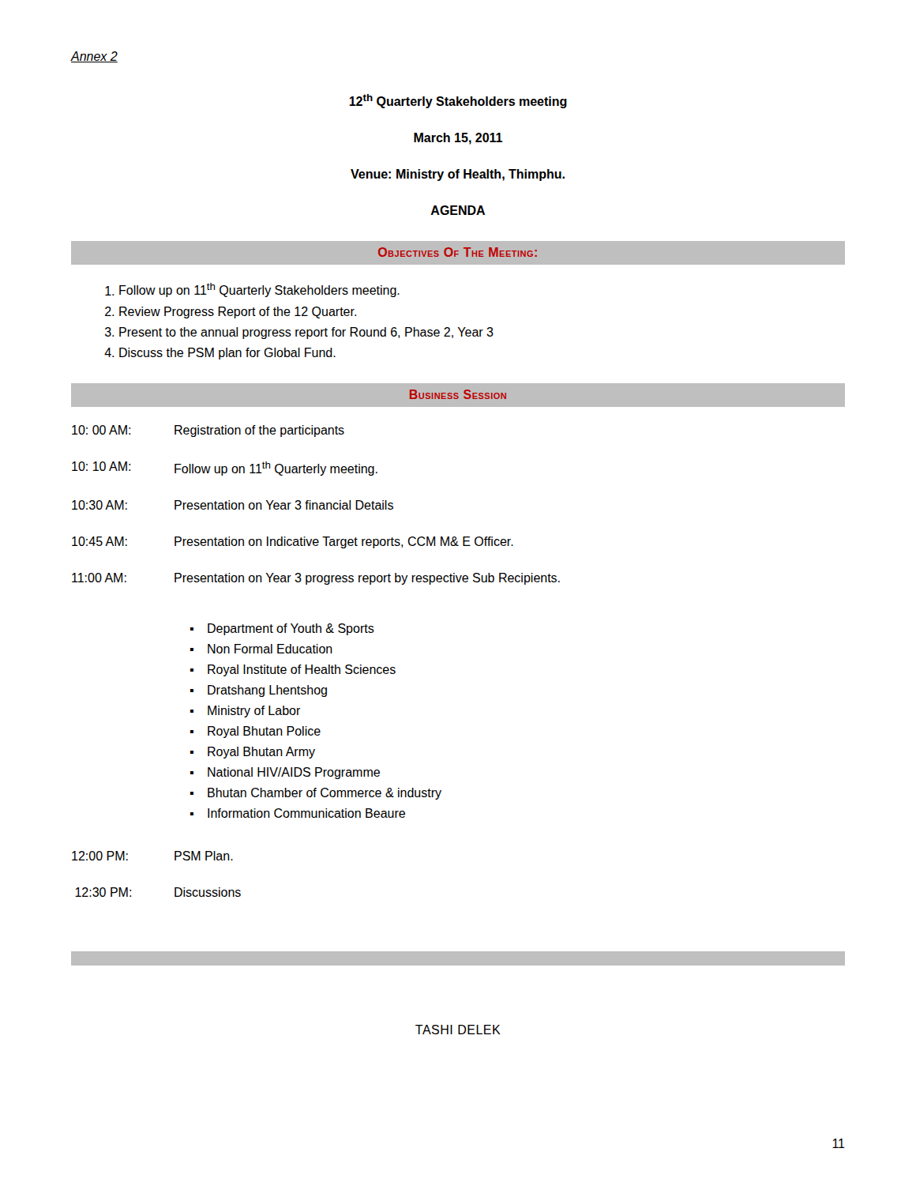Annex 2
12th Quarterly Stakeholders meeting
March 15, 2011
Venue: Ministry of Health, Thimphu.
AGENDA
Objectives Of The Meeting:
Follow up on 11th Quarterly Stakeholders meeting.
Review Progress Report of the 12 Quarter.
Present to the annual progress report for Round 6, Phase 2, Year 3
Discuss the PSM plan for Global Fund.
Business Session
| 10: 00 AM: | Registration of the participants |
| 10: 10 AM: | Follow up on 11 th Quarterly meeting. |
| 10:30 AM: | Presentation on Year 3 financial Details |
| 10:45 AM: | Presentation on Indicative Target reports, CCM M& E Officer. |
| 11:00 AM: | Presentation on Year 3 progress report by respective Sub Recipients. |
Department of Youth & Sports
Non Formal Education
Royal Institute of Health Sciences
Dratshang Lhentshog
Ministry of Labor
Royal Bhutan Police
Royal Bhutan Army
National HIV/AIDS Programme
Bhutan Chamber of Commerce & industry
Information Communication Beaure
| 12:00 PM: | PSM Plan. |
| 12:30 PM: | Discussions |
TASHI DELEK
11